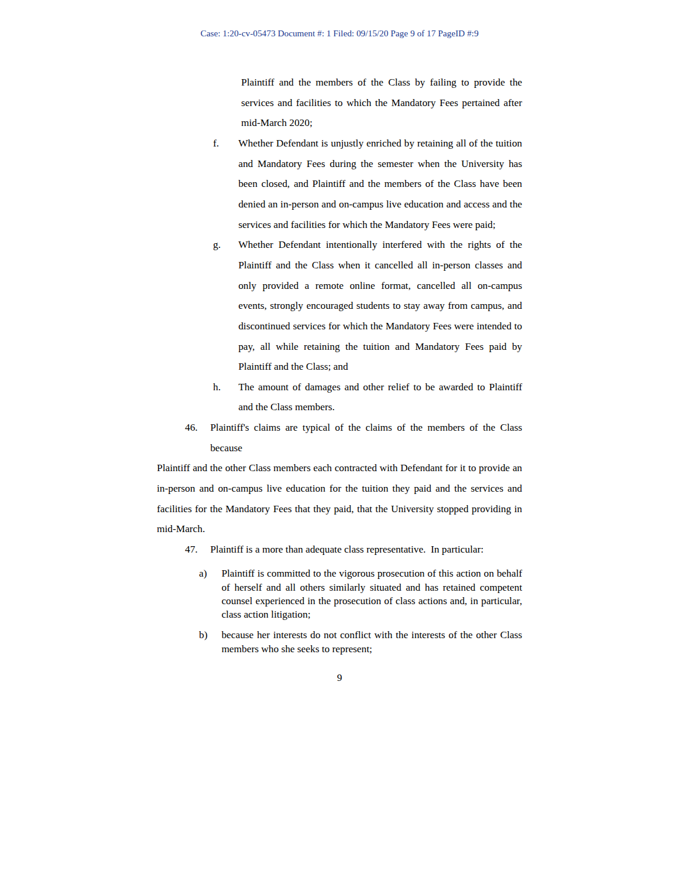Case: 1:20-cv-05473 Document #: 1 Filed: 09/15/20 Page 9 of 17 PageID #:9
Plaintiff and the members of the Class by failing to provide the services and facilities to which the Mandatory Fees pertained after mid-March 2020;
f.
Whether Defendant is unjustly enriched by retaining all of the tuition and Mandatory Fees during the semester when the University has been closed, and Plaintiff and the members of the Class have been denied an in-person and on-campus live education and access and the services and facilities for which the Mandatory Fees were paid;
g.
Whether Defendant intentionally interfered with the rights of the Plaintiff and the Class when it cancelled all in-person classes and only provided a remote online format, cancelled all on-campus events, strongly encouraged students to stay away from campus, and discontinued services for which the Mandatory Fees were intended to pay, all while retaining the tuition and Mandatory Fees paid by Plaintiff and the Class; and
h.
The amount of damages and other relief to be awarded to Plaintiff and the Class members.
46.
Plaintiff's claims are typical of the claims of the members of the Class because
Plaintiff and the other Class members each contracted with Defendant for it to provide an in-person and on-campus live education for the tuition they paid and the services and facilities for the Mandatory Fees that they paid, that the University stopped providing in mid-March.
47.
Plaintiff is a more than adequate class representative. In particular:
a)
Plaintiff is committed to the vigorous prosecution of this action on behalf of herself and all others similarly situated and has retained competent counsel experienced in the prosecution of class actions and, in particular, class action litigation;
b)
because her interests do not conflict with the interests of the other Class members who she seeks to represent;
9